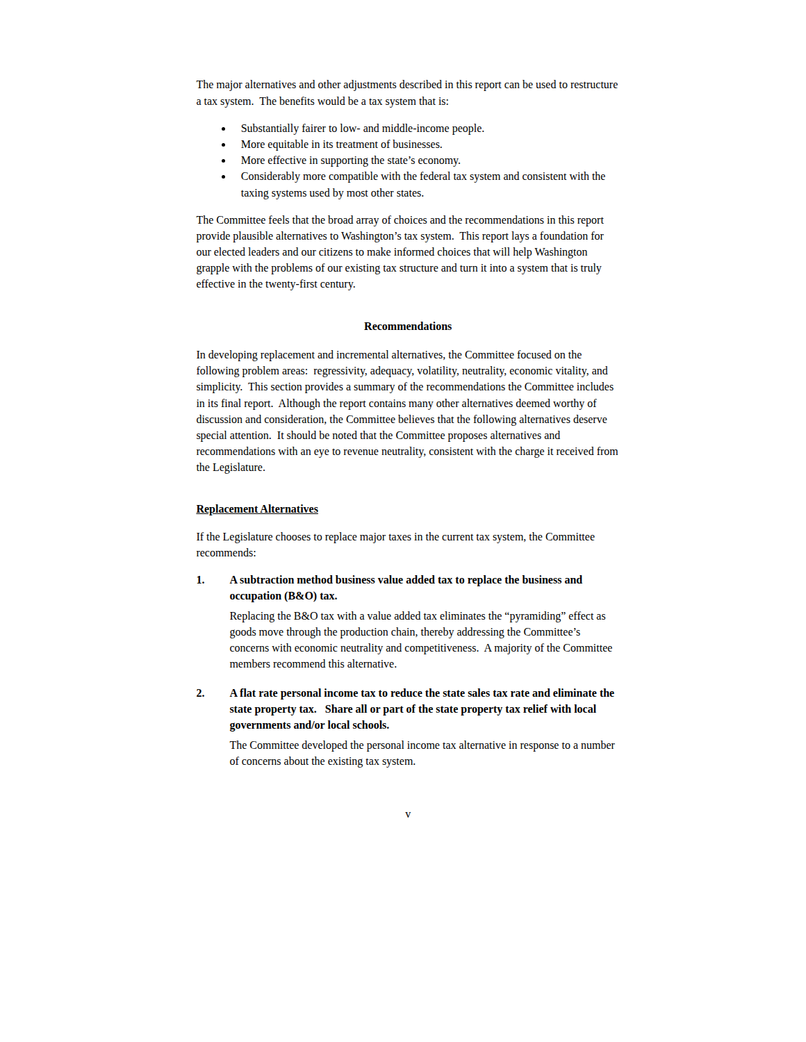The major alternatives and other adjustments described in this report can be used to restructure a tax system. The benefits would be a tax system that is:
Substantially fairer to low- and middle-income people.
More equitable in its treatment of businesses.
More effective in supporting the state’s economy.
Considerably more compatible with the federal tax system and consistent with the taxing systems used by most other states.
The Committee feels that the broad array of choices and the recommendations in this report provide plausible alternatives to Washington’s tax system. This report lays a foundation for our elected leaders and our citizens to make informed choices that will help Washington grapple with the problems of our existing tax structure and turn it into a system that is truly effective in the twenty-first century.
Recommendations
In developing replacement and incremental alternatives, the Committee focused on the following problem areas: regressivity, adequacy, volatility, neutrality, economic vitality, and simplicity. This section provides a summary of the recommendations the Committee includes in its final report. Although the report contains many other alternatives deemed worthy of discussion and consideration, the Committee believes that the following alternatives deserve special attention. It should be noted that the Committee proposes alternatives and recommendations with an eye to revenue neutrality, consistent with the charge it received from the Legislature.
Replacement Alternatives
If the Legislature chooses to replace major taxes in the current tax system, the Committee recommends:
1.
A subtraction method business value added tax to replace the business and occupation (B&O) tax.
Replacing the B&O tax with a value added tax eliminates the “pyramiding” effect as goods move through the production chain, thereby addressing the Committee’s concerns with economic neutrality and competitiveness. A majority of the Committee members recommend this alternative.
2.
A flat rate personal income tax to reduce the state sales tax rate and eliminate the state property tax. Share all or part of the state property tax relief with local governments and/or local schools.
The Committee developed the personal income tax alternative in response to a number of concerns about the existing tax system.
v